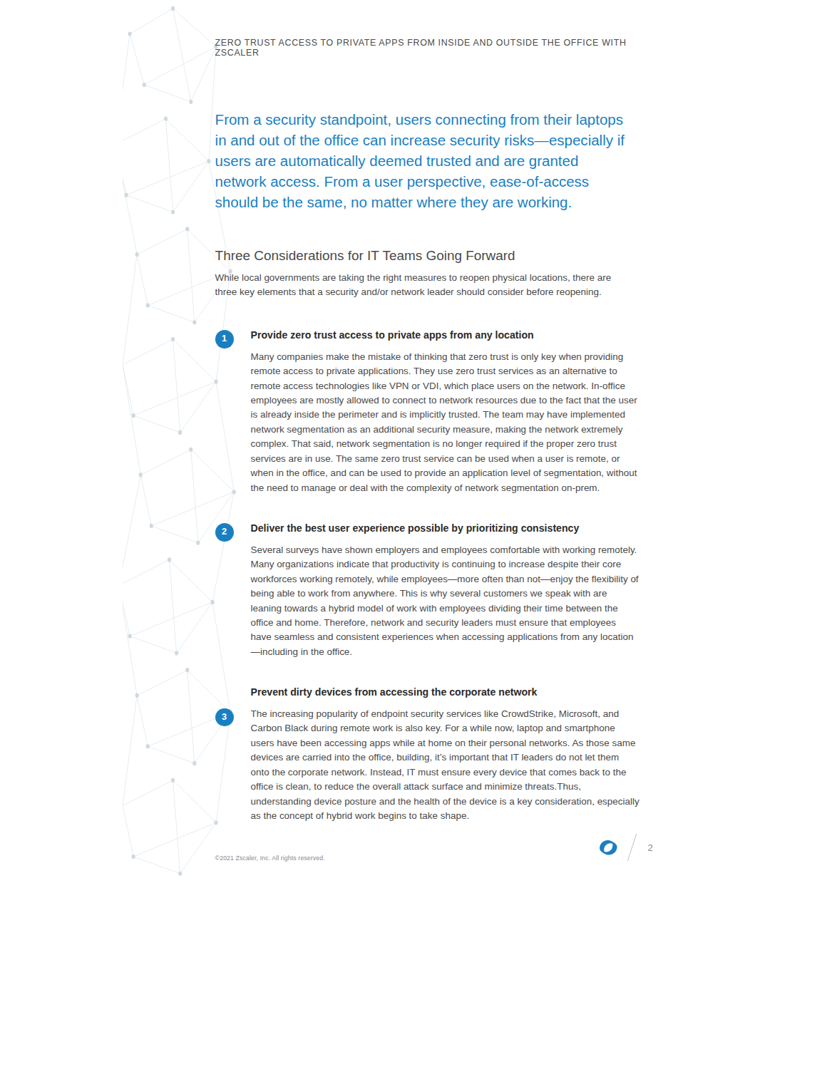Zero Trust Access to Private Apps from Inside and Outside the Office with Zscaler
From a security standpoint, users connecting from their laptops in and out of the office can increase security risks—especially if users are automatically deemed trusted and are granted network access. From a user perspective, ease-of-access should be the same, no matter where they are working.
Three Considerations for IT Teams Going Forward
While local governments are taking the right measures to reopen physical locations, there are three key elements that a security and/or network leader should consider before reopening.
1
Provide zero trust access to private apps from any location
Many companies make the mistake of thinking that zero trust is only key when providing remote access to private applications. They use zero trust services as an alternative to remote access technologies like VPN or VDI, which place users on the network. In-office employees are mostly allowed to connect to network resources due to the fact that the user is already inside the perimeter and is implicitly trusted. The team may have implemented network segmentation as an additional security measure, making the network extremely complex. That said, network segmentation is no longer required if the proper zero trust services are in use. The same zero trust service can be used when a user is remote, or when in the office, and can be used to provide an application level of segmentation, without the need to manage or deal with the complexity of network segmentation on-prem.
2
Deliver the best user experience possible by prioritizing consistency
Several surveys have shown employers and employees comfortable with working remotely. Many organizations indicate that productivity is continuing to increase despite their core workforces working remotely, while employees—more often than not—enjoy the flexibility of being able to work from anywhere. This is why several customers we speak with are leaning towards a hybrid model of work with employees dividing their time between the office and home. Therefore, network and security leaders must ensure that employees have seamless and consistent experiences when accessing applications from any location—including in the office.
3
Prevent dirty devices from accessing the corporate network
The increasing popularity of endpoint security services like CrowdStrike, Microsoft, and Carbon Black during remote work is also key. For a while now, laptop and smartphone users have been accessing apps while at home on their personal networks. As those same devices are carried into the office, building, it’s important that IT leaders do not let them onto the corporate network. Instead, IT must ensure every device that comes back to the office is clean, to reduce the overall attack surface and minimize threats.Thus, understanding device posture and the health of the device is a key consideration, especially as the concept of hybrid work begins to take shape.
©2021 Zscaler, Inc. All rights reserved.
2